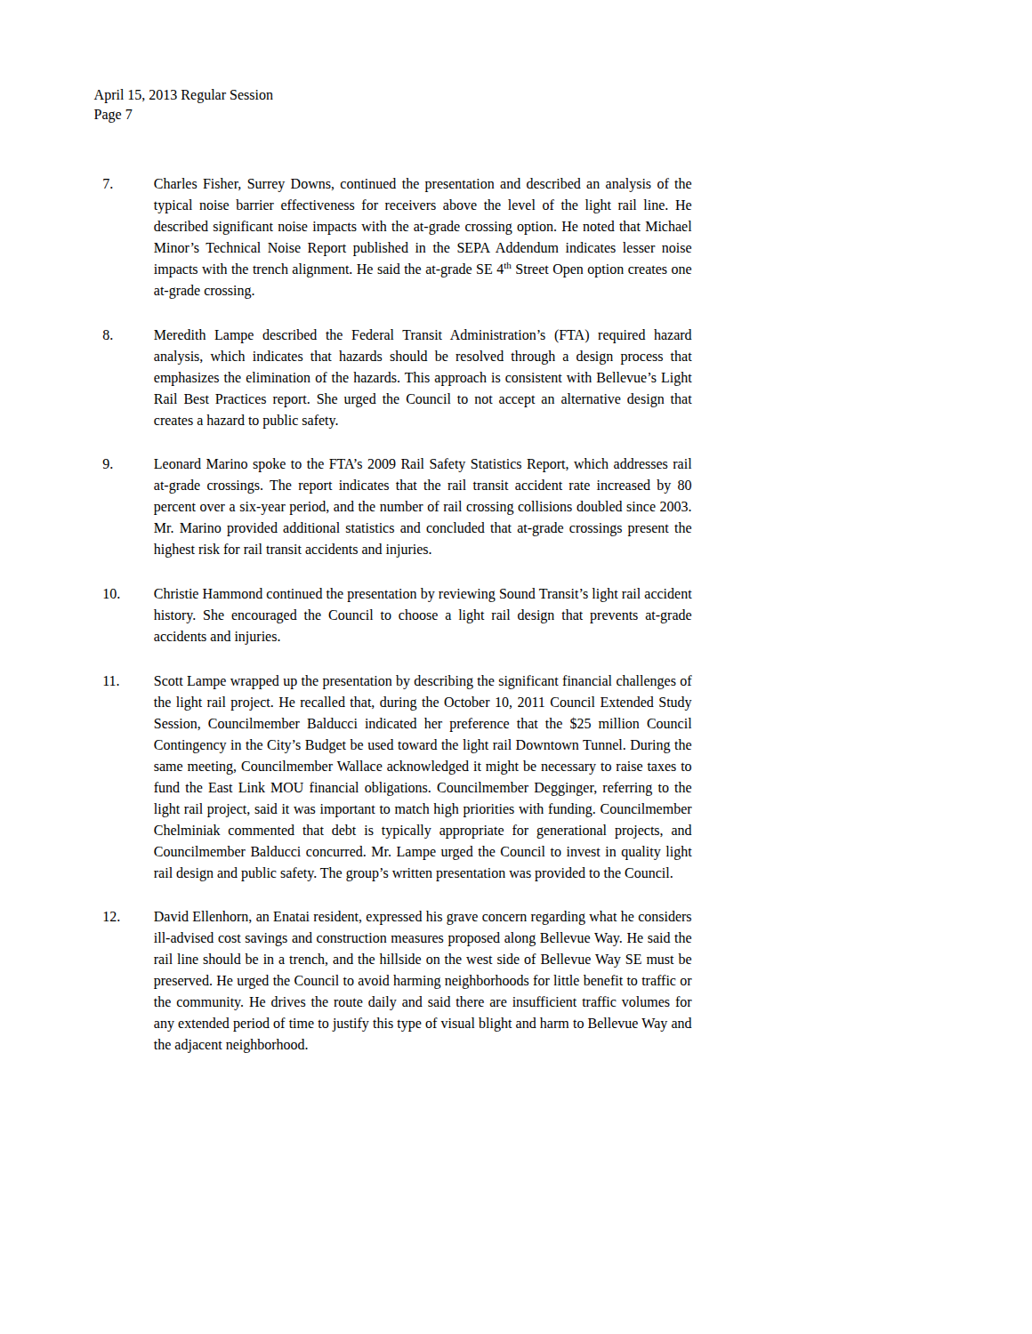April 15, 2013 Regular Session
Page 7
Charles Fisher, Surrey Downs, continued the presentation and described an analysis of the typical noise barrier effectiveness for receivers above the level of the light rail line. He described significant noise impacts with the at-grade crossing option. He noted that Michael Minor’s Technical Noise Report published in the SEPA Addendum indicates lesser noise impacts with the trench alignment. He said the at-grade SE 4th Street Open option creates one at-grade crossing.
Meredith Lampe described the Federal Transit Administration’s (FTA) required hazard analysis, which indicates that hazards should be resolved through a design process that emphasizes the elimination of the hazards. This approach is consistent with Bellevue’s Light Rail Best Practices report. She urged the Council to not accept an alternative design that creates a hazard to public safety.
Leonard Marino spoke to the FTA’s 2009 Rail Safety Statistics Report, which addresses rail at-grade crossings. The report indicates that the rail transit accident rate increased by 80 percent over a six-year period, and the number of rail crossing collisions doubled since 2003. Mr. Marino provided additional statistics and concluded that at-grade crossings present the highest risk for rail transit accidents and injuries.
Christie Hammond continued the presentation by reviewing Sound Transit’s light rail accident history. She encouraged the Council to choose a light rail design that prevents at-grade accidents and injuries.
Scott Lampe wrapped up the presentation by describing the significant financial challenges of the light rail project. He recalled that, during the October 10, 2011 Council Extended Study Session, Councilmember Balducci indicated her preference that the $25 million Council Contingency in the City’s Budget be used toward the light rail Downtown Tunnel. During the same meeting, Councilmember Wallace acknowledged it might be necessary to raise taxes to fund the East Link MOU financial obligations. Councilmember Degginger, referring to the light rail project, said it was important to match high priorities with funding. Councilmember Chelminiak commented that debt is typically appropriate for generational projects, and Councilmember Balducci concurred. Mr. Lampe urged the Council to invest in quality light rail design and public safety. The group’s written presentation was provided to the Council.
David Ellenhorn, an Enatai resident, expressed his grave concern regarding what he considers ill-advised cost savings and construction measures proposed along Bellevue Way. He said the rail line should be in a trench, and the hillside on the west side of Bellevue Way SE must be preserved. He urged the Council to avoid harming neighborhoods for little benefit to traffic or the community. He drives the route daily and said there are insufficient traffic volumes for any extended period of time to justify this type of visual blight and harm to Bellevue Way and the adjacent neighborhood.